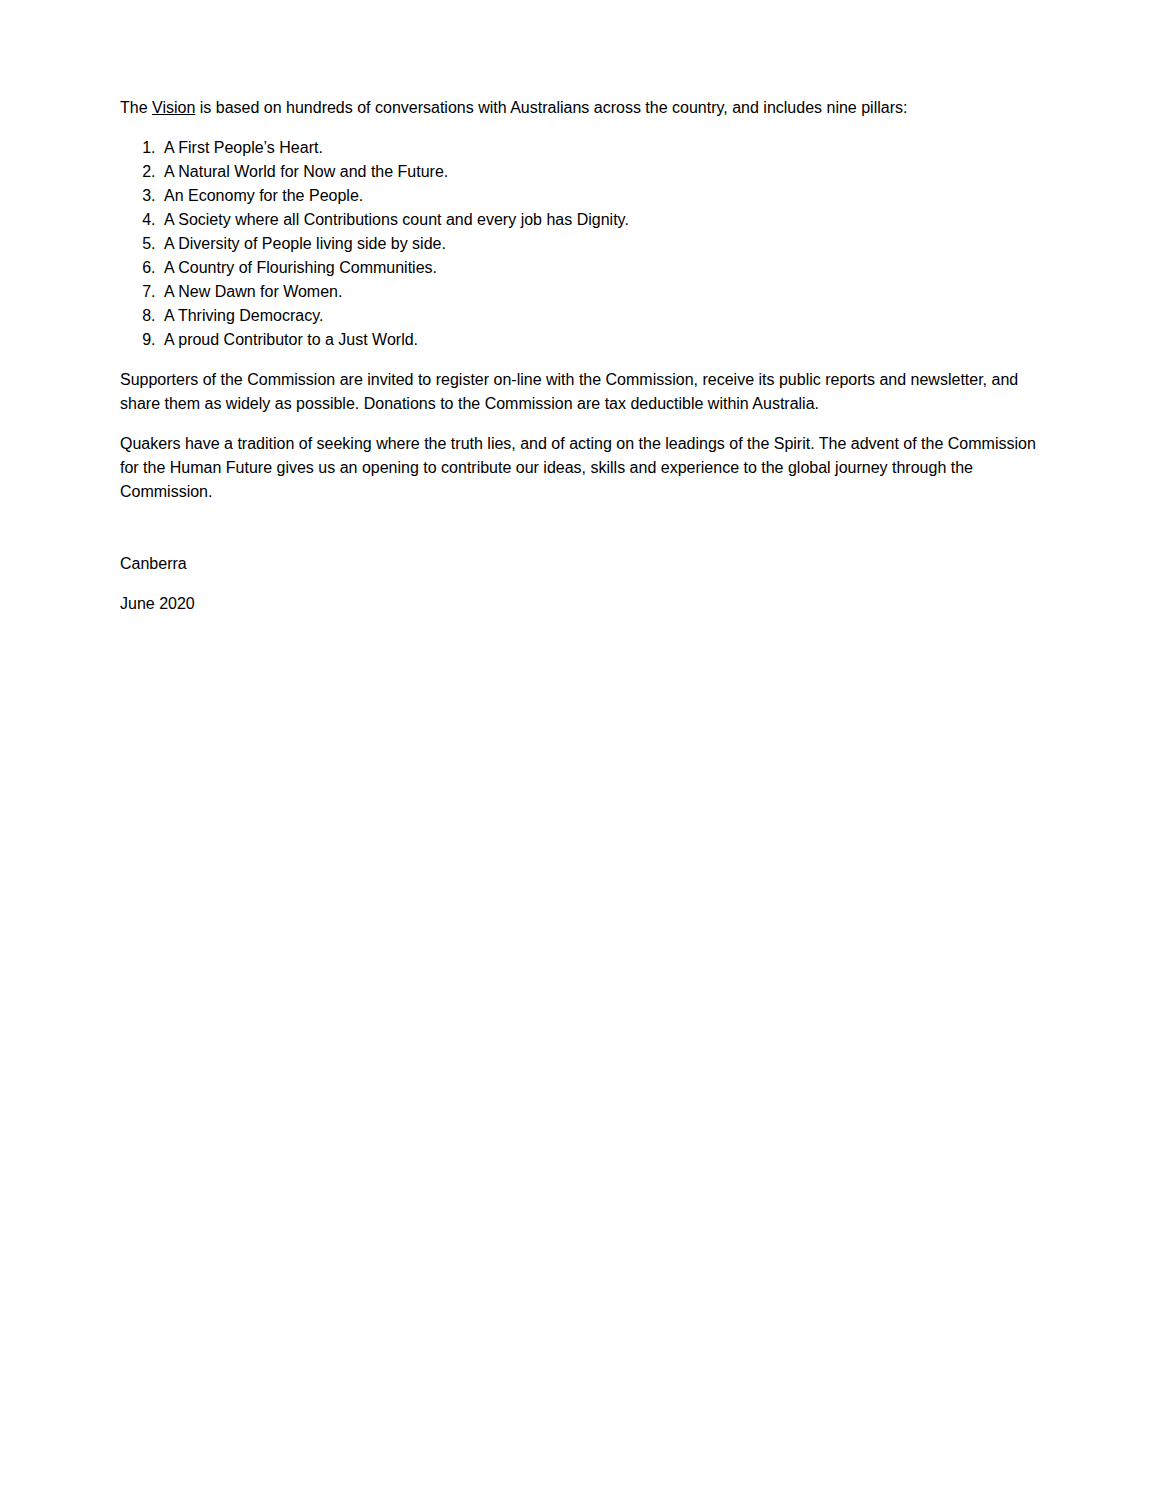The Vision is based on hundreds of conversations with Australians across the country, and includes nine pillars:
A First People’s Heart.
A Natural World for Now and the Future.
An Economy for the People.
A Society where all Contributions count and every job has Dignity.
A Diversity of People living side by side.
A Country of Flourishing Communities.
A New Dawn for Women.
A Thriving Democracy.
A proud Contributor to a Just World.
Supporters of the Commission are invited to register on-line with the Commission, receive its public reports and newsletter, and share them as widely as possible. Donations to the Commission are tax deductible within Australia.
Quakers have a tradition of seeking where the truth lies, and of acting on the leadings of the Spirit. The advent of the Commission for the Human Future gives us an opening to contribute our ideas, skills and experience to the global journey through the Commission.
Canberra
June 2020